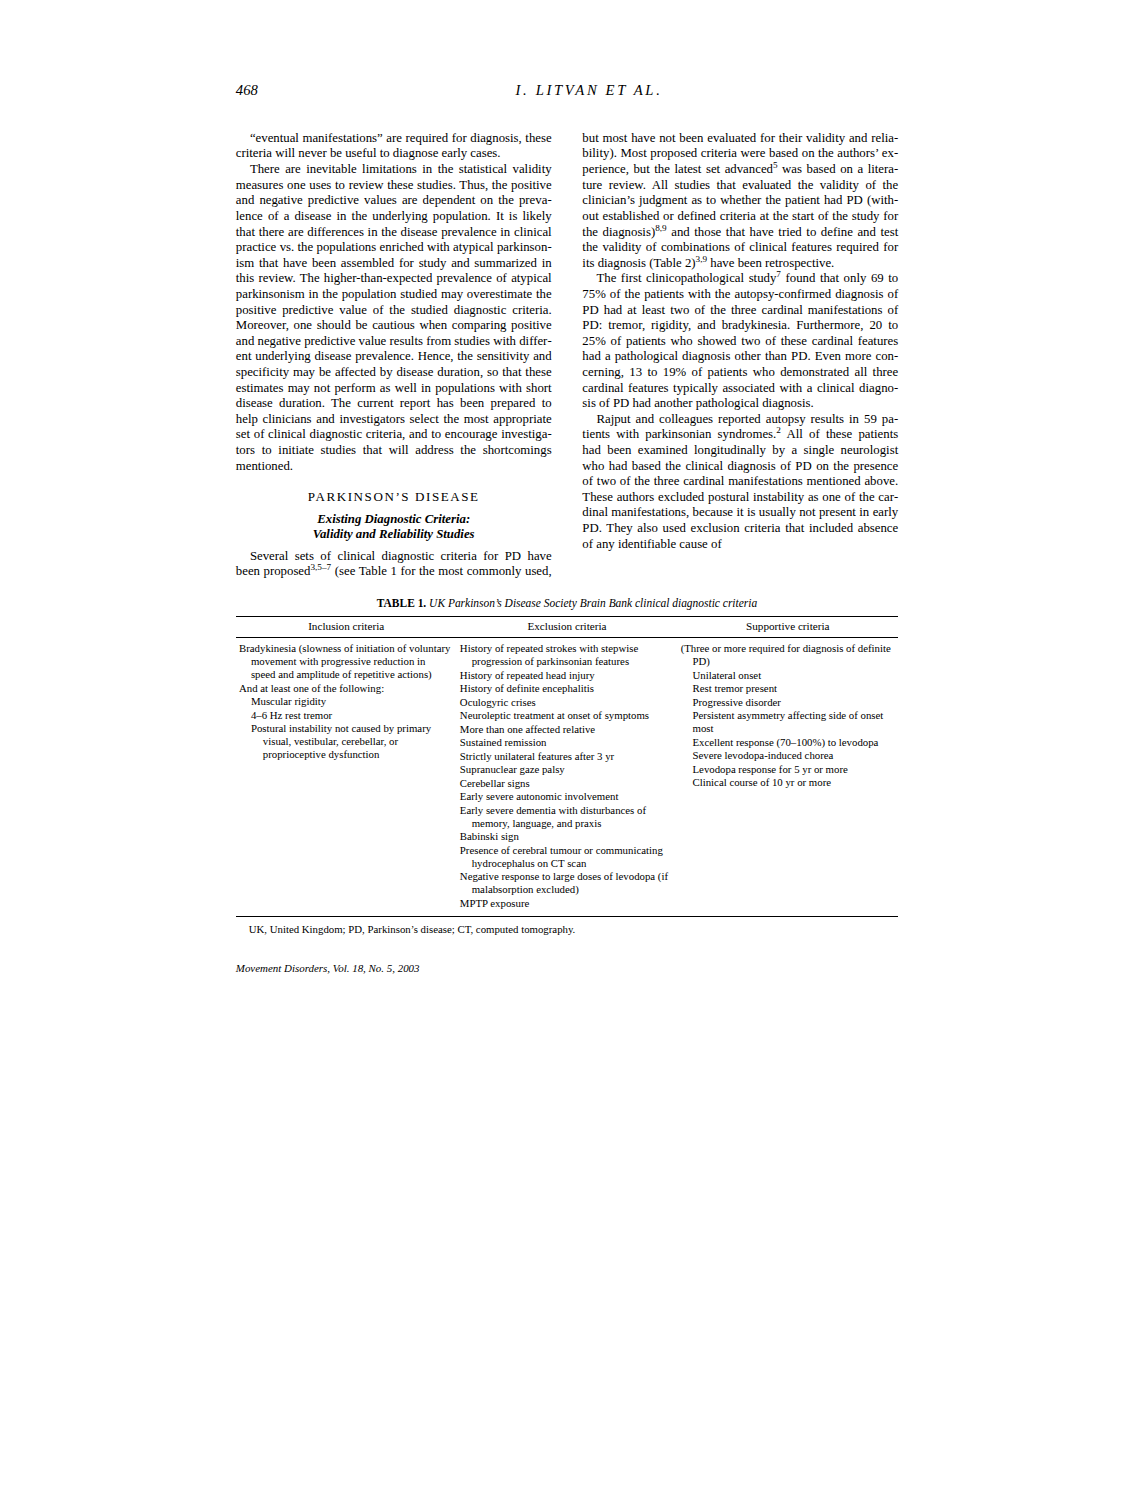468 I. LITVAN ET AL.
“eventual manifestations” are required for diagnosis, these criteria will never be useful to diagnose early cases.
There are inevitable limitations in the statistical validity measures one uses to review these studies. Thus, the positive and negative predictive values are dependent on the prevalence of a disease in the underlying population. It is likely that there are differences in the disease prevalence in clinical practice vs. the populations enriched with atypical parkinsonism that have been assembled for study and summarized in this review. The higher-than-expected prevalence of atypical parkinsonism in the population studied may overestimate the positive predictive value of the studied diagnostic criteria. Moreover, one should be cautious when comparing positive and negative predictive value results from studies with different underlying disease prevalence. Hence, the sensitivity and specificity may be affected by disease duration, so that these estimates may not perform as well in populations with short disease duration. The current report has been prepared to help clinicians and investigators select the most appropriate set of clinical diagnostic criteria, and to encourage investigators to initiate studies that will address the shortcomings mentioned.
PARKINSON’S DISEASE
Existing Diagnostic Criteria:
Validity and Reliability Studies
Several sets of clinical diagnostic criteria for PD have been proposed3,5–7 (see Table 1 for the most commonly used, but most have not been evaluated for their validity and reliability). Most proposed criteria were based on the authors’ experience, but the latest set advanced5 was based on a literature review. All studies that evaluated the validity of the clinician’s judgment as to whether the patient had PD (without established or defined criteria at the start of the study for the diagnosis)8,9 and those that have tried to define and test the validity of combinations of clinical features required for its diagnosis (Table 2)3,9 have been retrospective.
The first clinicopathological study7 found that only 69 to 75% of the patients with the autopsy-confirmed diagnosis of PD had at least two of the three cardinal manifestations of PD: tremor, rigidity, and bradykinesia. Furthermore, 20 to 25% of patients who showed two of these cardinal features had a pathological diagnosis other than PD. Even more concerning, 13 to 19% of patients who demonstrated all three cardinal features typically associated with a clinical diagnosis of PD had another pathological diagnosis.
Rajput and colleagues reported autopsy results in 59 patients with parkinsonian syndromes.2 All of these patients had been examined longitudinally by a single neurologist who had based the clinical diagnosis of PD on the presence of two of the three cardinal manifestations mentioned above. These authors excluded postural instability as one of the cardinal manifestations, because it is usually not present in early PD. They also used exclusion criteria that included absence of any identifiable cause of
TABLE 1. UK Parkinson’s Disease Society Brain Bank clinical diagnostic criteria
| Inclusion criteria | Exclusion criteria | Supportive criteria |
| --- | --- | --- |
| Bradykinesia (slowness of initiation of voluntary movement with progressive reduction in speed and amplitude of repetitive actions) And at least one of the following: Muscular rigidity 4–6 Hz rest tremor Postural instability not caused by primary visual, vestibular, cerebellar, or proprioceptive dysfunction | History of repeated strokes with stepwise progression of parkinsonian features History of repeated head injury History of definite encephalitis Oculogyric crises Neuroleptic treatment at onset of symptoms More than one affected relative Sustained remission Strictly unilateral features after 3 yr Supranuclear gaze palsy Cerebellar signs Early severe autonomic involvement Early severe dementia with disturbances of memory, language, and praxis Babinski sign Presence of cerebral tumour or communicating hydrocephalus on CT scan Negative response to large doses of levodopa (if malabsorption excluded) MPTP exposure | (Three or more required for diagnosis of definite PD) Unilateral onset Rest tremor present Progressive disorder Persistent asymmetry affecting side of onset most Excellent response (70–100%) to levodopa Severe levodopa-induced chorea Levodopa response for 5 yr or more Clinical course of 10 yr or more |
UK, United Kingdom; PD, Parkinson’s disease; CT, computed tomography.
Movement Disorders, Vol. 18, No. 5, 2003